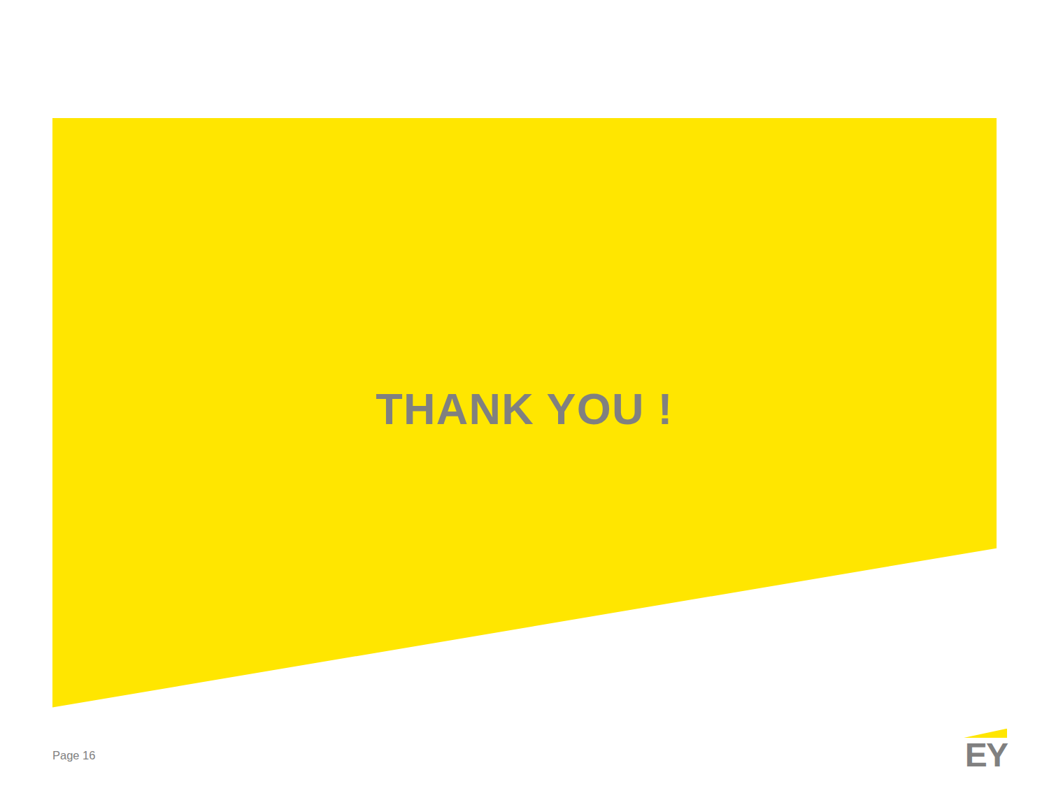THANK YOU !
Page 16
EY